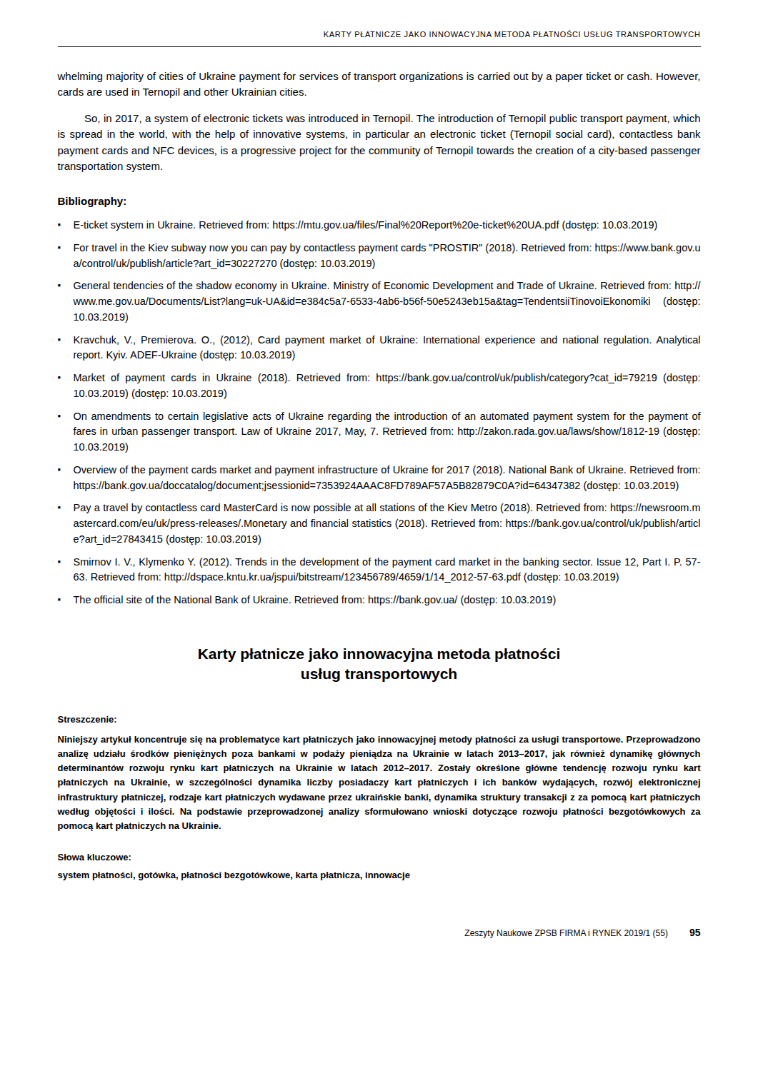Karty płatnicze jako innowacyjna metoda płatności usług transportowych
whelming majority of cities of Ukraine payment for services of transport organizations is carried out by a paper ticket or cash. However, cards are used in Ternopil and other Ukrainian cities.
So, in 2017, a system of electronic tickets was introduced in Ternopil. The introduction of Ternopil public transport payment, which is spread in the world, with the help of innovative systems, in particular an electronic ticket (Ternopil social card), contactless bank payment cards and NFC devices, is a progressive project for the community of Ternopil towards the creation of a city-based passenger transportation system.
Bibliography:
E-ticket system in Ukraine. Retrieved from: https://mtu.gov.ua/files/Final%20Report%20e-ticket%20UA.pdf (dostęp: 10.03.2019)
For travel in the Kiev subway now you can pay by contactless payment cards "PROSTIR" (2018). Retrieved from: https://www.bank.gov.ua/control/uk/publish/article?art_id=30227270 (dostęp: 10.03.2019)
General tendencies of the shadow economy in Ukraine. Ministry of Economic Development and Trade of Ukraine. Retrieved from: http://www.me.gov.ua/Documents/List?lang=uk-UA&id=e384c5a7-6533-4ab6-b56f-50e5243eb15a&tag=TendentsiiTinovoiEkonomiki (dostęp: 10.03.2019)
Kravchuk, V., Premierova. O., (2012), Card payment market of Ukraine: International experience and national regulation. Analytical report. Kyiv. ADEF-Ukraine (dostęp: 10.03.2019)
Market of payment cards in Ukraine (2018). Retrieved from: https://bank.gov.ua/control/uk/publish/category?cat_id=79219 (dostęp: 10.03.2019) (dostęp: 10.03.2019)
On amendments to certain legislative acts of Ukraine regarding the introduction of an automated payment system for the payment of fares in urban passenger transport. Law of Ukraine 2017, May, 7. Retrieved from: http://zakon.rada.gov.ua/laws/show/1812-19 (dostęp: 10.03.2019)
Overview of the payment cards market and payment infrastructure of Ukraine for 2017 (2018). National Bank of Ukraine. Retrieved from: https://bank.gov.ua/doccatalog/document;jsessionid=7353924AAAC8FD789AF57A5B82879C0A?id=64347382 (dostęp: 10.03.2019)
Pay a travel by contactless card MasterCard is now possible at all stations of the Kiev Metro (2018). Retrieved from: https://newsroom.mastercard.com/eu/uk/press-releases/.Monetary and financial statistics (2018). Retrieved from: https://bank.gov.ua/control/uk/publish/article?art_id=27843415 (dostęp: 10.03.2019)
Smirnov I. V., Klymenko Y. (2012). Trends in the development of the payment card market in the banking sector. Issue 12, Part I. P. 57-63. Retrieved from: http://dspace.kntu.kr.ua/jspui/bitstream/123456789/4659/1/14_2012-57-63.pdf (dostęp: 10.03.2019)
The official site of the National Bank of Ukraine. Retrieved from: https://bank.gov.ua/ (dostęp: 10.03.2019)
Karty płatnicze jako innowacyjna metoda płatności
usług transportowych
Streszczenie:
Niniejszy artykuł koncentruje się na problematyce kart płatniczych jako innowacyjnej metody płatności za usługi transportowe. Przeprowadzono analizę udziału środków pieniężnych poza bankami w podaży pieniądza na Ukrainie w latach 2013–2017, jak również dynamikę głównych determinantów rozwoju rynku kart płatniczych na Ukrainie w latach 2012–2017. Zostały określone główne tendencję rozwoju rynku kart płatniczych na Ukrainie, w szczególności dynamika liczby posiadaczy kart płatniczych i ich banków wydających, rozwój elektronicznej infrastruktury płatniczej, rodzaje kart płatniczych wydawane przez ukraińskie banki, dynamika struktury transakcji z za pomocą kart płatniczych według objętości i ilości. Na podstawie przeprowadzonej analizy sformułowano wnioski dotyczące rozwoju płatności bezgotówkowych za pomocą kart płatniczych na Ukrainie.
Słowa kluczowe:
system płatności, gotówka, płatności bezgotówkowe, karta płatnicza, innowacje
Zeszyty Naukowe ZPSB FIRMA i RYNEK 2019/1 (55) 95